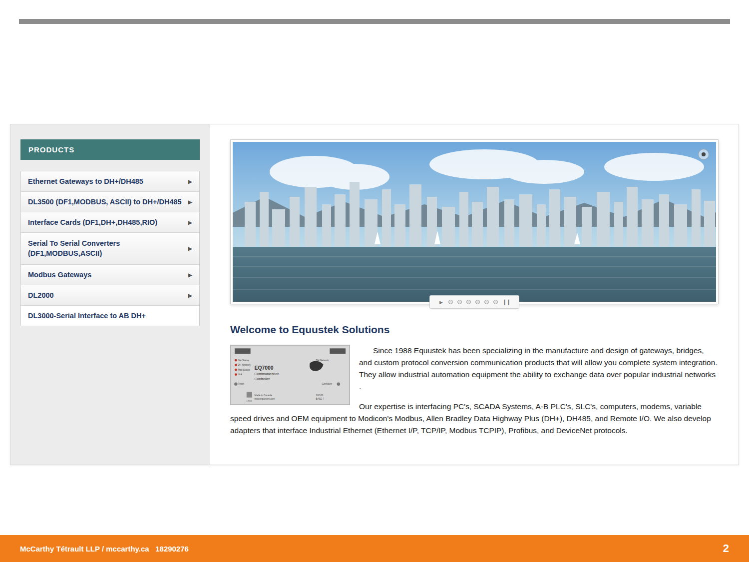PRODUCTS
Ethernet Gateways to DH+/DH485▶
DL3500 (DF1,MODBUS, ASCII) to DH+/DH485▶
Interface Cards (DF1,DH+,DH485,RIO)▶
Serial To Serial Converters
(DF1,MODBUS,ASCII)▶
Modbus Gateways▶
DL2000▶
DL3000-Serial Interface to AB DH+
► ❙❙
Welcome to Equustek Solutions
Since 1988 Equustek has been specializing in the manufacture and design of gateways, bridges, and custom protocol conversion communication products that will allow you complete system integration. They allow industrial automation equipment the ability to exchange data over popular industrial networks .
Our expertise is interfacing PC's, SCADA Systems, A-B PLC's, SLC's, computers, modems, variable speed drives and OEM equipment to Modicon's Modbus, Allen Bradley Data Highway Plus (DH+), DH485, and Remote I/O. We also develop adapters that interface Industrial Ethernet (Ethernet I/P, TCP/IP, Modbus TCPIP), Profibus, and DeviceNet protocols.
McCarthy Tétrault LLP / mccarthy.ca 18290276
2